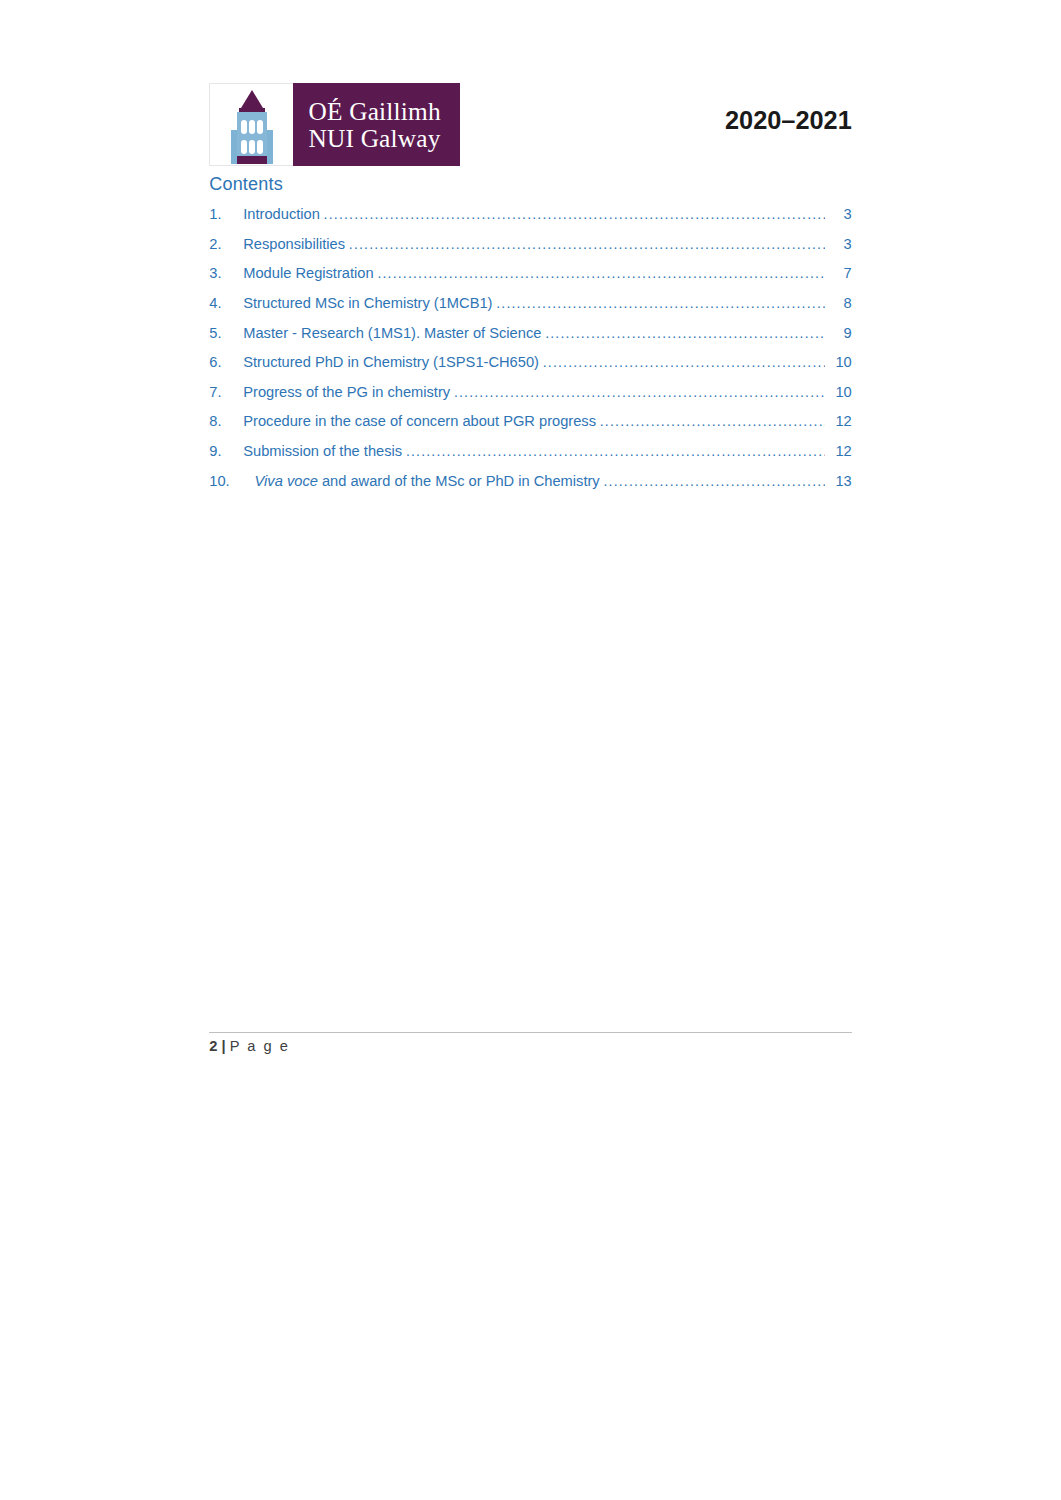OÉ Gaillimh NUI Galway
2020–2021
Contents
1. Introduction ........................................................................................................................... 3
2. Responsibilities ....................................................................................................................... 3
3. Module Registration .............................................................................................................. 7
4. Structured MSc in Chemistry (1MCB1) ....................................................................................... 8
5. Master - Research (1MS1). Master of Science .............................................................................. 9
6. Structured PhD in Chemistry (1SPS1-CH650) ............................................................................... 10
7. Progress of the PG in chemistry ..................................................................................................... 10
8. Procedure in the case of concern about PGR progress ............................................................. 12
9. Submission of the thesis ............................................................................................................. 12
10. Viva voce and award of the MSc or PhD in Chemistry ............................................................ 13
2 | P a g e